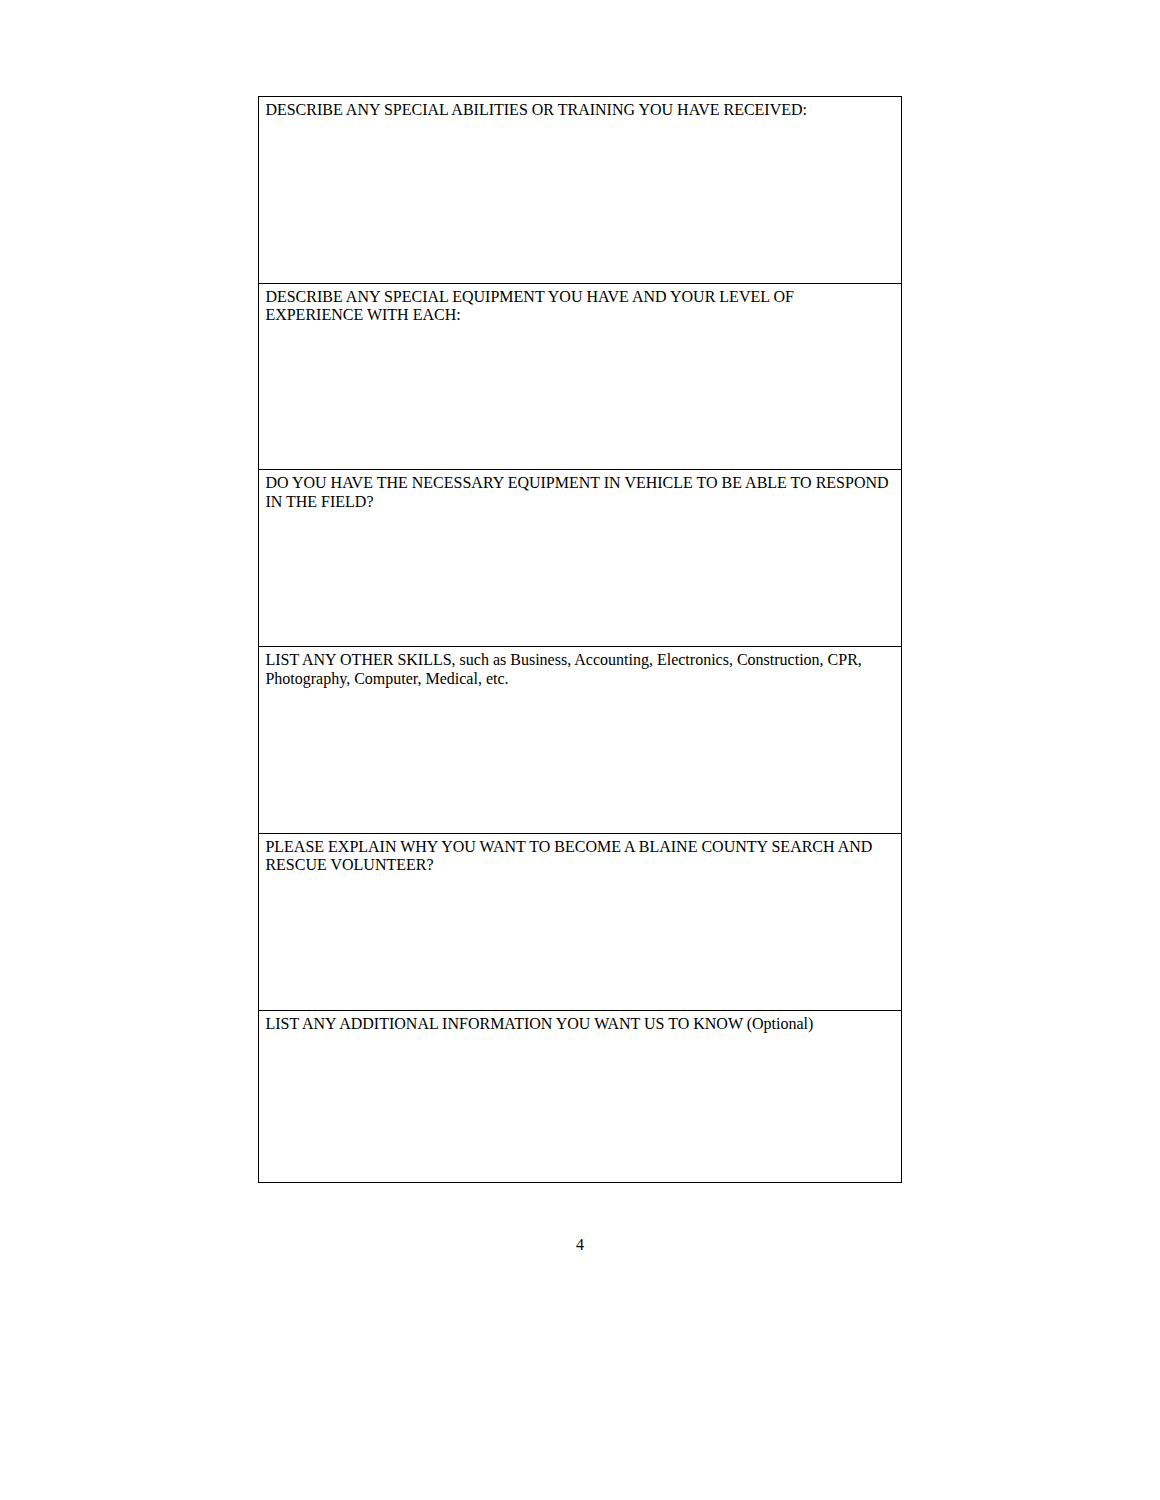| DESCRIBE ANY SPECIAL ABILITIES OR TRAINING YOU HAVE RECEIVED: |
| DESCRIBE ANY SPECIAL EQUIPMENT YOU HAVE AND YOUR LEVEL OF EXPERIENCE WITH EACH: |
| DO YOU HAVE THE NECESSARY EQUIPMENT IN VEHICLE TO BE ABLE TO RESPOND IN THE FIELD? |
| LIST ANY OTHER SKILLS, such as Business, Accounting, Electronics, Construction, CPR, Photography, Computer, Medical, etc. |
| PLEASE EXPLAIN WHY YOU WANT TO BECOME A BLAINE COUNTY SEARCH AND RESCUE VOLUNTEER? |
| LIST ANY ADDITIONAL INFORMATION YOU WANT US TO KNOW (Optional) |
4